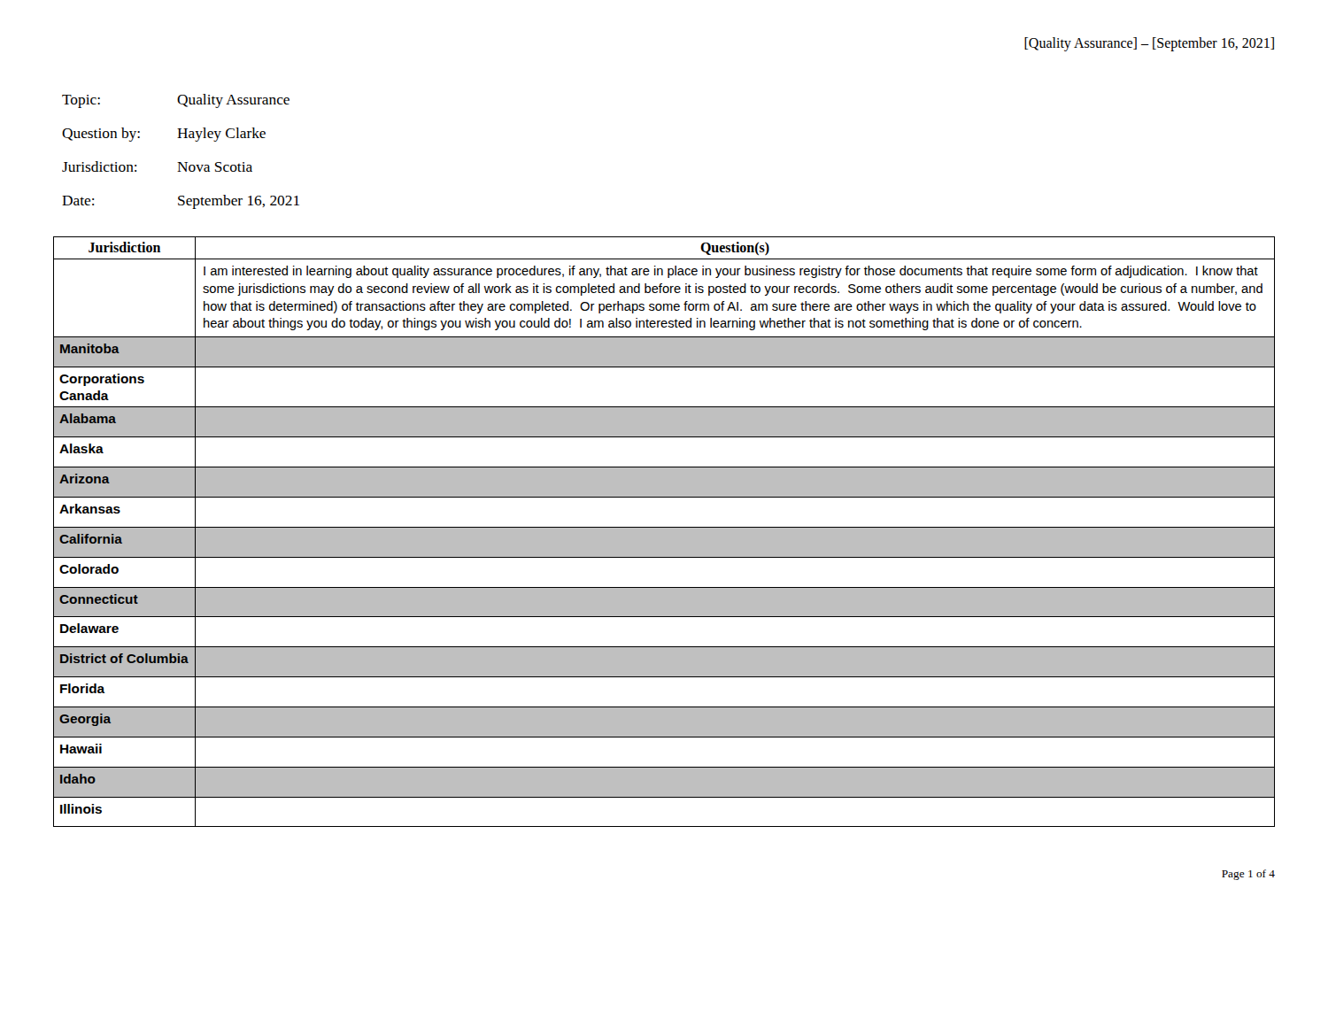[Quality Assurance] – [September 16, 2021]
Topic:
Quality Assurance
Question by:
Hayley Clarke
Jurisdiction:
Nova Scotia
Date:
September 16, 2021
| Jurisdiction | Question(s) |
| --- | --- |
| | I am interested in learning about quality assurance procedures, if any, that are in place in your business registry for those documents that require some form of adjudication. I know that some jurisdictions may do a second review of all work as it is completed and before it is posted to your records. Some others audit some percentage (would be curious of a number, and how that is determined) of transactions after they are completed. Or perhaps some form of AI. am sure there are other ways in which the quality of your data is assured. Would love to hear about things you do today, or things you wish you could do! I am also interested in learning whether that is not something that is done or of concern. |
| Manitoba | |
| Corporations Canada | |
| Alabama | |
| Alaska | |
| Arizona | |
| Arkansas | |
| California | |
| Colorado | |
| Connecticut | |
| Delaware | |
| District of Columbia | |
| Florida | |
| Georgia | |
| Hawaii | |
| Idaho | |
| Illinois | |
Page 1 of 4